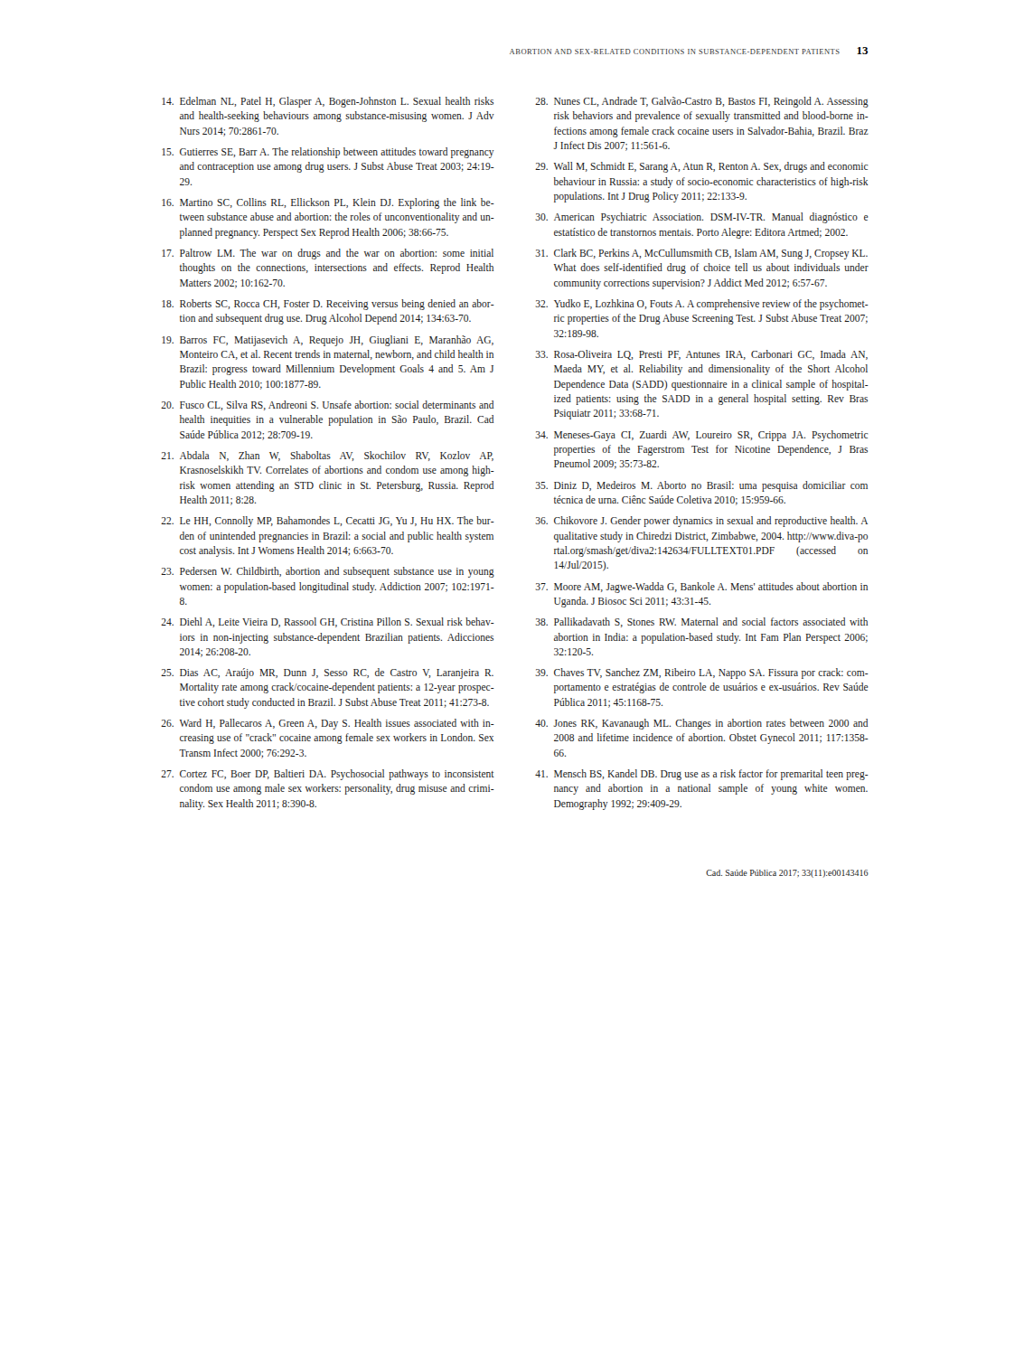Abortion and sex-related conditions in substance-dependent patients 13
Edelman NL, Patel H, Glasper A, Bogen-Johnston L. Sexual health risks and health-seeking behaviours among substance-misusing women. J Adv Nurs 2014; 70:2861-70.
Gutierres SE, Barr A. The relationship between attitudes toward pregnancy and contraception use among drug users. J Subst Abuse Treat 2003; 24:19-29.
Martino SC, Collins RL, Ellickson PL, Klein DJ. Exploring the link between substance abuse and abortion: the roles of unconventionality and unplanned pregnancy. Perspect Sex Reprod Health 2006; 38:66-75.
Paltrow LM. The war on drugs and the war on abortion: some initial thoughts on the connections, intersections and effects. Reprod Health Matters 2002; 10:162-70.
Roberts SC, Rocca CH, Foster D. Receiving versus being denied an abortion and subsequent drug use. Drug Alcohol Depend 2014; 134:63-70.
Barros FC, Matijasevich A, Requejo JH, Giugliani E, Maranhão AG, Monteiro CA, et al. Recent trends in maternal, newborn, and child health in Brazil: progress toward Millennium Development Goals 4 and 5. Am J Public Health 2010; 100:1877-89.
Fusco CL, Silva RS, Andreoni S. Unsafe abortion: social determinants and health inequities in a vulnerable population in São Paulo, Brazil. Cad Saúde Pública 2012; 28:709-19.
Abdala N, Zhan W, Shaboltas AV, Skochilov RV, Kozlov AP, Krasnoselskikh TV. Correlates of abortions and condom use among high-risk women attending an STD clinic in St. Petersburg, Russia. Reprod Health 2011; 8:28.
Le HH, Connolly MP, Bahamondes L, Cecatti JG, Yu J, Hu HX. The burden of unintended pregnancies in Brazil: a social and public health system cost analysis. Int J Womens Health 2014; 6:663-70.
Pedersen W. Childbirth, abortion and subsequent substance use in young women: a population-based longitudinal study. Addiction 2007; 102:1971-8.
Diehl A, Leite Vieira D, Rassool GH, Cristina Pillon S. Sexual risk behaviors in non-injecting substance-dependent Brazilian patients. Adicciones 2014; 26:208-20.
Dias AC, Araújo MR, Dunn J, Sesso RC, de Castro V, Laranjeira R. Mortality rate among crack/cocaine-dependent patients: a 12-year prospective cohort study conducted in Brazil. J Subst Abuse Treat 2011; 41:273-8.
Ward H, Pallecaros A, Green A, Day S. Health issues associated with increasing use of "crack" cocaine among female sex workers in London. Sex Transm Infect 2000; 76:292-3.
Cortez FC, Boer DP, Baltieri DA. Psychosocial pathways to inconsistent condom use among male sex workers: personality, drug misuse and criminality. Sex Health 2011; 8:390-8.
Nunes CL, Andrade T, Galvão-Castro B, Bastos FI, Reingold A. Assessing risk behaviors and prevalence of sexually transmitted and blood-borne infections among female crack cocaine users in Salvador-Bahia, Brazil. Braz J Infect Dis 2007; 11:561-6.
Wall M, Schmidt E, Sarang A, Atun R, Renton A. Sex, drugs and economic behaviour in Russia: a study of socio-economic characteristics of high-risk populations. Int J Drug Policy 2011; 22:133-9.
American Psychiatric Association. DSM-IV-TR. Manual diagnóstico e estatístico de transtornos mentais. Porto Alegre: Editora Artmed; 2002.
Clark BC, Perkins A, McCullumsmith CB, Islam AM, Sung J, Cropsey KL. What does self-identified drug of choice tell us about individuals under community corrections supervision? J Addict Med 2012; 6:57-67.
Yudko E, Lozhkina O, Fouts A. A comprehensive review of the psychometric properties of the Drug Abuse Screening Test. J Subst Abuse Treat 2007; 32:189-98.
Rosa-Oliveira LQ, Presti PF, Antunes IRA, Carbonari GC, Imada AN, Maeda MY, et al. Reliability and dimensionality of the Short Alcohol Dependence Data (SADD) questionnaire in a clinical sample of hospitalized patients: using the SADD in a general hospital setting. Rev Bras Psiquiatr 2011; 33:68-71.
Meneses-Gaya CI, Zuardi AW, Loureiro SR, Crippa JA. Psychometric properties of the Fagerstrom Test for Nicotine Dependence, J Bras Pneumol 2009; 35:73-82.
Diniz D, Medeiros M. Aborto no Brasil: uma pesquisa domiciliar com técnica de urna. Ciênc Saúde Coletiva 2010; 15:959-66.
Chikovore J. Gender power dynamics in sexual and reproductive health. A qualitative study in Chiredzi District, Zimbabwe, 2004. http://www.diva-portal.org/smash/get/diva2:142634/FULLTEXT01.PDF (accessed on 14/Jul/2015).
Moore AM, Jagwe-Wadda G, Bankole A. Mens' attitudes about abortion in Uganda. J Biosoc Sci 2011; 43:31-45.
Pallikadavath S, Stones RW. Maternal and social factors associated with abortion in India: a population-based study. Int Fam Plan Perspect 2006; 32:120-5.
Chaves TV, Sanchez ZM, Ribeiro LA, Nappo SA. Fissura por crack: comportamento e estratégias de controle de usuários e ex-usuários. Rev Saúde Pública 2011; 45:1168-75.
Jones RK, Kavanaugh ML. Changes in abortion rates between 2000 and 2008 and lifetime incidence of abortion. Obstet Gynecol 2011; 117:1358-66.
Mensch BS, Kandel DB. Drug use as a risk factor for premarital teen pregnancy and abortion in a national sample of young white women. Demography 1992; 29:409-29.
Cad. Saúde Pública 2017; 33(11):e00143416